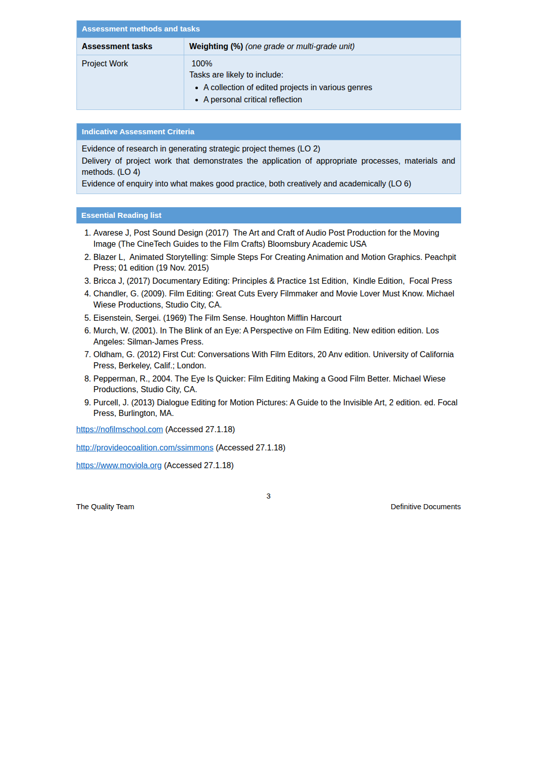| Assessment methods and tasks |
| --- |
| Assessment tasks | Weighting (%) (one grade or multi-grade unit) |
| Project Work | 100% Tasks are likely to include: A collection of edited projects in various genres A personal critical reflection |
| Indicative Assessment Criteria |
| --- |
| Evidence of research in generating strategic project themes (LO 2) Delivery of project work that demonstrates the application of appropriate processes, materials and methods. (LO 4) Evidence of enquiry into what makes good practice, both creatively and academically (LO 6) |
Essential Reading list
Avarese J, Post Sound Design (2017) The Art and Craft of Audio Post Production for the Moving Image (The CineTech Guides to the Film Crafts) Bloomsbury Academic USA
Blazer L, Animated Storytelling: Simple Steps For Creating Animation and Motion Graphics. Peachpit Press; 01 edition (19 Nov. 2015)
Bricca J, (2017) Documentary Editing: Principles & Practice 1st Edition, Kindle Edition, Focal Press
Chandler, G. (2009). Film Editing: Great Cuts Every Filmmaker and Movie Lover Must Know. Michael Wiese Productions, Studio City, CA.
Eisenstein, Sergei. (1969) The Film Sense. Houghton Mifflin Harcourt
Murch, W. (2001). In The Blink of an Eye: A Perspective on Film Editing. New edition edition. Los Angeles: Silman-James Press.
Oldham, G. (2012) First Cut: Conversations With Film Editors, 20 Anv edition. University of California Press, Berkeley, Calif.; London.
Pepperman, R., 2004. The Eye Is Quicker: Film Editing Making a Good Film Better. Michael Wiese Productions, Studio City, CA.
Purcell, J. (2013) Dialogue Editing for Motion Pictures: A Guide to the Invisible Art, 2 edition. ed. Focal Press, Burlington, MA.
https://nofilmschool.com (Accessed 27.1.18)
http://provideocoalition.com/ssimmons (Accessed 27.1.18)
https://www.moviola.org (Accessed 27.1.18)
3
The Quality Team Definitive Documents